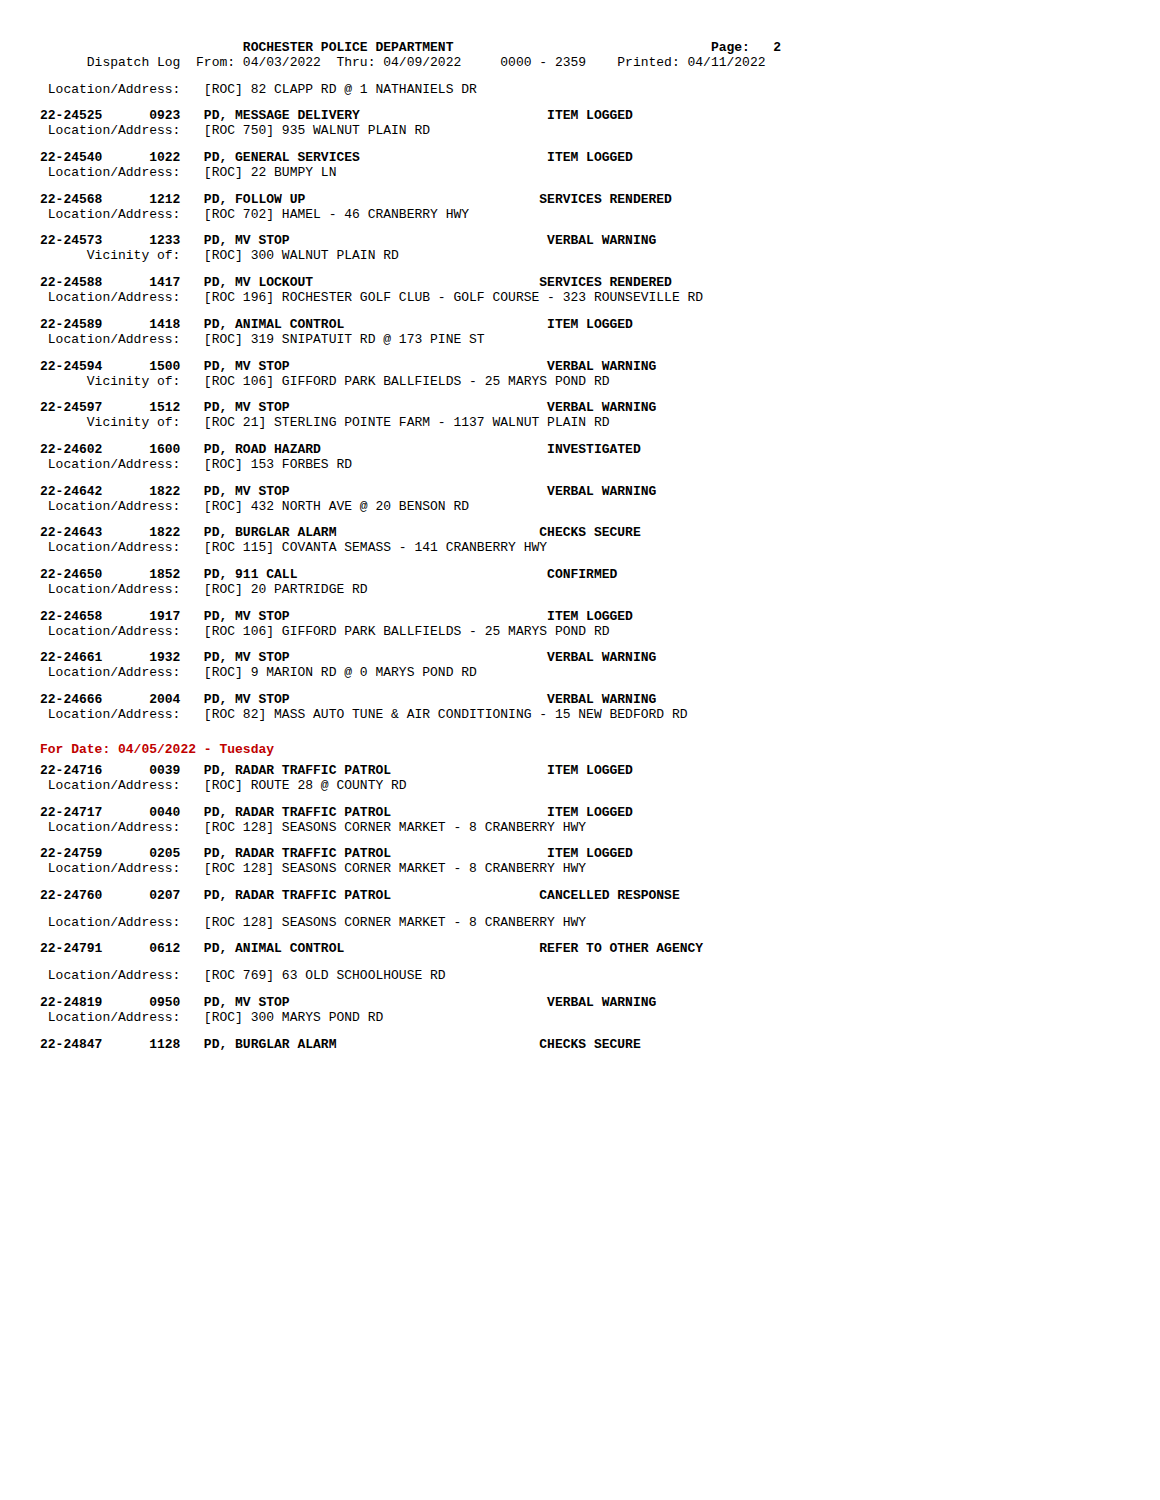ROCHESTER POLICE DEPARTMENT Page: 2
Dispatch Log From: 04/03/2022 Thru: 04/09/2022 0000 - 2359 Printed: 04/11/2022
Location/Address: [ROC] 82 CLAPP RD @ 1 NATHANIELS DR
22-24525 0923 PD, MESSAGE DELIVERY ITEM LOGGED
Location/Address: [ROC 750] 935 WALNUT PLAIN RD
22-24540 1022 PD, GENERAL SERVICES ITEM LOGGED
Location/Address: [ROC] 22 BUMPY LN
22-24568 1212 PD, FOLLOW UP SERVICES RENDERED
Location/Address: [ROC 702] HAMEL - 46 CRANBERRY HWY
22-24573 1233 PD, MV STOP VERBAL WARNING
Vicinity of: [ROC] 300 WALNUT PLAIN RD
22-24588 1417 PD, MV LOCKOUT SERVICES RENDERED
Location/Address: [ROC 196] ROCHESTER GOLF CLUB - GOLF COURSE - 323 ROUNSEVILLE RD
22-24589 1418 PD, ANIMAL CONTROL ITEM LOGGED
Location/Address: [ROC] 319 SNIPATUIT RD @ 173 PINE ST
22-24594 1500 PD, MV STOP VERBAL WARNING
Vicinity of: [ROC 106] GIFFORD PARK BALLFIELDS - 25 MARYS POND RD
22-24597 1512 PD, MV STOP VERBAL WARNING
Vicinity of: [ROC 21] STERLING POINTE FARM - 1137 WALNUT PLAIN RD
22-24602 1600 PD, ROAD HAZARD INVESTIGATED
Location/Address: [ROC] 153 FORBES RD
22-24642 1822 PD, MV STOP VERBAL WARNING
Location/Address: [ROC] 432 NORTH AVE @ 20 BENSON RD
22-24643 1822 PD, BURGLAR ALARM CHECKS SECURE
Location/Address: [ROC 115] COVANTA SEMASS - 141 CRANBERRY HWY
22-24650 1852 PD, 911 CALL CONFIRMED
Location/Address: [ROC] 20 PARTRIDGE RD
22-24658 1917 PD, MV STOP ITEM LOGGED
Location/Address: [ROC 106] GIFFORD PARK BALLFIELDS - 25 MARYS POND RD
22-24661 1932 PD, MV STOP VERBAL WARNING
Location/Address: [ROC] 9 MARION RD @ 0 MARYS POND RD
22-24666 2004 PD, MV STOP VERBAL WARNING
Location/Address: [ROC 82] MASS AUTO TUNE & AIR CONDITIONING - 15 NEW BEDFORD RD
For Date: 04/05/2022 - Tuesday
22-24716 0039 PD, RADAR TRAFFIC PATROL ITEM LOGGED
Location/Address: [ROC] ROUTE 28 @ COUNTY RD
22-24717 0040 PD, RADAR TRAFFIC PATROL ITEM LOGGED
Location/Address: [ROC 128] SEASONS CORNER MARKET - 8 CRANBERRY HWY
22-24759 0205 PD, RADAR TRAFFIC PATROL ITEM LOGGED
Location/Address: [ROC 128] SEASONS CORNER MARKET - 8 CRANBERRY HWY
22-24760 0207 PD, RADAR TRAFFIC PATROL CANCELLED RESPONSE
Location/Address: [ROC 128] SEASONS CORNER MARKET - 8 CRANBERRY HWY
22-24791 0612 PD, ANIMAL CONTROL REFER TO OTHER AGENCY
Location/Address: [ROC 769] 63 OLD SCHOOLHOUSE RD
22-24819 0950 PD, MV STOP VERBAL WARNING
Location/Address: [ROC] 300 MARYS POND RD
22-24847 1128 PD, BURGLAR ALARM CHECKS SECURE